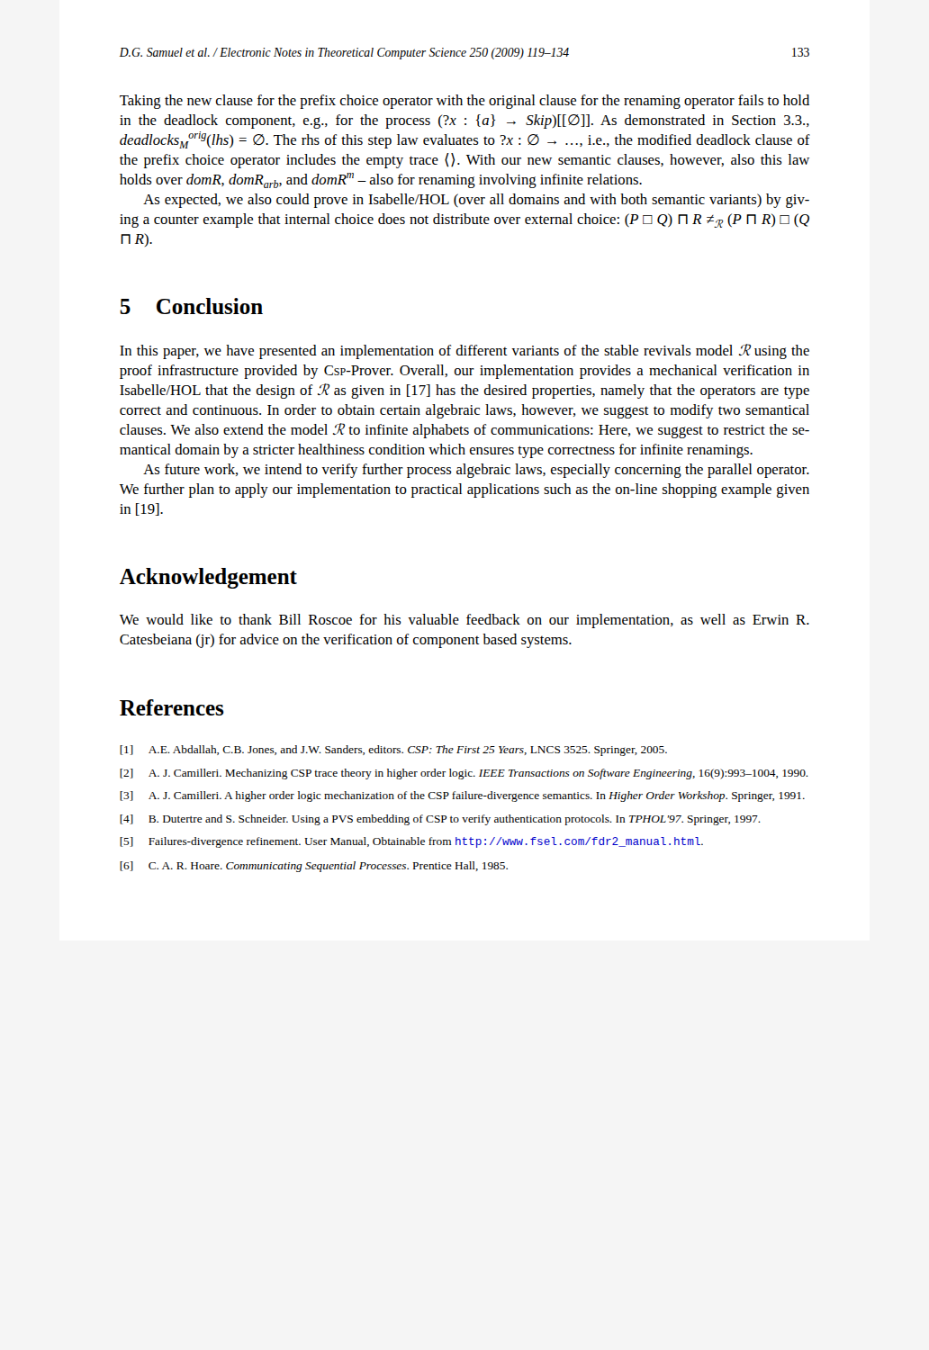D.G. Samuel et al. / Electronic Notes in Theoretical Computer Science 250 (2009) 119–134 133
Taking the new clause for the prefix choice operator with the original clause for the renaming operator fails to hold in the deadlock component, e.g., for the process (?x : {a} → Skip)[[∅]]. As demonstrated in Section 3.3., deadlocksMorig(lhs) = ∅. The rhs of this step law evaluates to ?x : ∅ → …, i.e., the modified deadlock clause of the prefix choice operator includes the empty trace ⟨⟩. With our new semantic clauses, however, also this law holds over domR, domRarb, and domRm – also for renaming involving infinite relations.
As expected, we also could prove in Isabelle/HOL (over all domains and with both semantic variants) by giving a counter example that internal choice does not distribute over external choice: (P □ Q) ⊓ R ≠ℛ (P ⊓ R) □ (Q ⊓ R).
5 Conclusion
In this paper, we have presented an implementation of different variants of the stable revivals model ℛ using the proof infrastructure provided by Csp-Prover. Overall, our implementation provides a mechanical verification in Isabelle/HOL that the design of ℛ as given in [17] has the desired properties, namely that the operators are type correct and continuous. In order to obtain certain algebraic laws, however, we suggest to modify two semantical clauses. We also extend the model ℛ to infinite alphabets of communications: Here, we suggest to restrict the semantical domain by a stricter healthiness condition which ensures type correctness for infinite renamings.
As future work, we intend to verify further process algebraic laws, especially concerning the parallel operator. We further plan to apply our implementation to practical applications such as the on-line shopping example given in [19].
Acknowledgement
We would like to thank Bill Roscoe for his valuable feedback on our implementation, as well as Erwin R. Catesbeiana (jr) for advice on the verification of component based systems.
References
[1] A.E. Abdallah, C.B. Jones, and J.W. Sanders, editors. CSP: The First 25 Years, LNCS 3525. Springer, 2005.
[2] A. J. Camilleri. Mechanizing CSP trace theory in higher order logic. IEEE Transactions on Software Engineering, 16(9):993–1004, 1990.
[3] A. J. Camilleri. A higher order logic mechanization of the CSP failure-divergence semantics. In Higher Order Workshop. Springer, 1991.
[4] B. Dutertre and S. Schneider. Using a PVS embedding of CSP to verify authentication protocols. In TPHOL'97. Springer, 1997.
[5] Failures-divergence refinement. User Manual, Obtainable from http://www.fsel.com/fdr2_manual.html.
[6] C. A. R. Hoare. Communicating Sequential Processes. Prentice Hall, 1985.